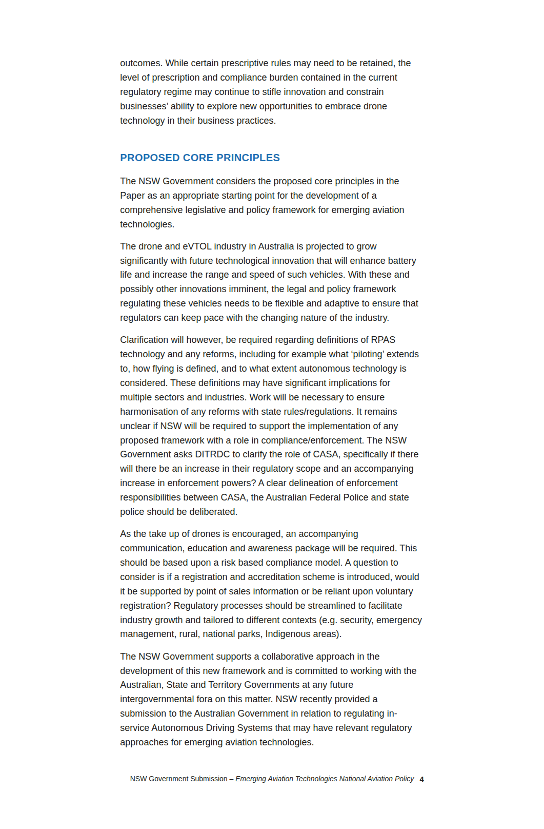outcomes. While certain prescriptive rules may need to be retained, the level of prescription and compliance burden contained in the current regulatory regime may continue to stifle innovation and constrain businesses’ ability to explore new opportunities to embrace drone technology in their business practices.
PROPOSED CORE PRINCIPLES
The NSW Government considers the proposed core principles in the Paper as an appropriate starting point for the development of a comprehensive legislative and policy framework for emerging aviation technologies.
The drone and eVTOL industry in Australia is projected to grow significantly with future technological innovation that will enhance battery life and increase the range and speed of such vehicles. With these and possibly other innovations imminent, the legal and policy framework regulating these vehicles needs to be flexible and adaptive to ensure that regulators can keep pace with the changing nature of the industry.
Clarification will however, be required regarding definitions of RPAS technology and any reforms, including for example what ‘piloting’ extends to, how flying is defined, and to what extent autonomous technology is considered. These definitions may have significant implications for multiple sectors and industries. Work will be necessary to ensure harmonisation of any reforms with state rules/regulations. It remains unclear if NSW will be required to support the implementation of any proposed framework with a role in compliance/enforcement. The NSW Government asks DITRDC to clarify the role of CASA, specifically if there will there be an increase in their regulatory scope and an accompanying increase in enforcement powers? A clear delineation of enforcement responsibilities between CASA, the Australian Federal Police and state police should be deliberated.
As the take up of drones is encouraged, an accompanying communication, education and awareness package will be required. This should be based upon a risk based compliance model. A question to consider is if a registration and accreditation scheme is introduced, would it be supported by point of sales information or be reliant upon voluntary registration? Regulatory processes should be streamlined to facilitate industry growth and tailored to different contexts (e.g. security, emergency management, rural, national parks, Indigenous areas).
The NSW Government supports a collaborative approach in the development of this new framework and is committed to working with the Australian, State and Territory Governments at any future intergovernmental fora on this matter. NSW recently provided a submission to the Australian Government in relation to regulating in-service Autonomous Driving Systems that may have relevant regulatory approaches for emerging aviation technologies.
NSW Government Submission – Emerging Aviation Technologies National Aviation Policy
4